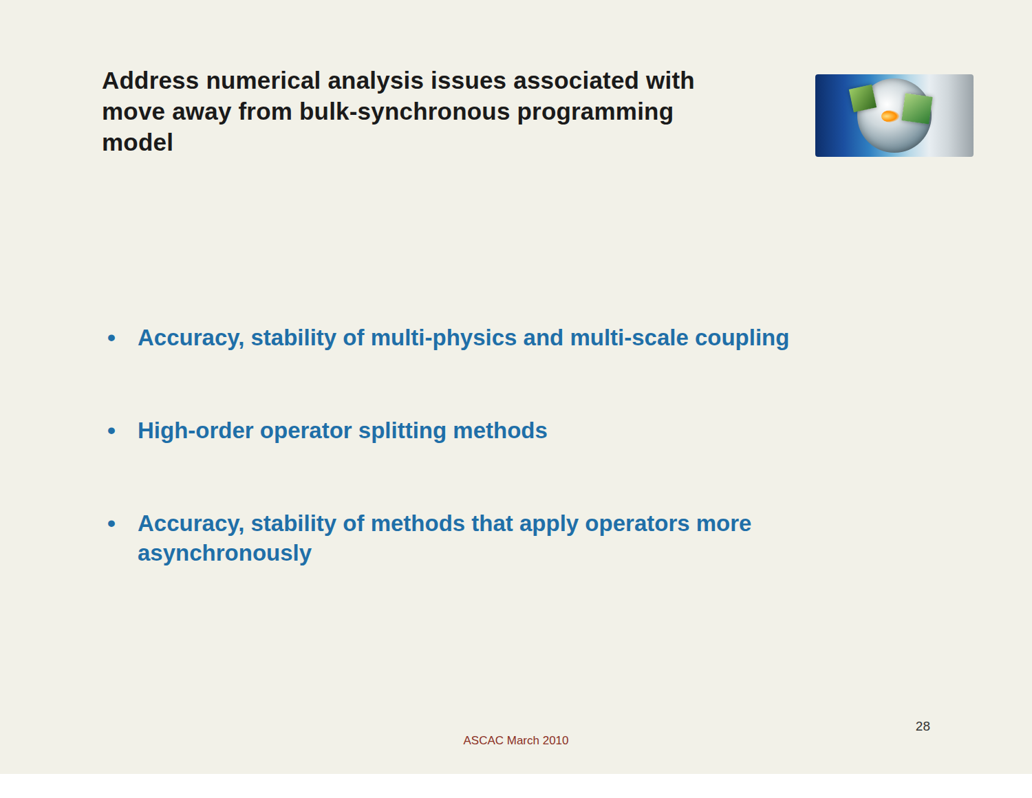Address numerical analysis issues associated with move away from bulk-synchronous programming model
Accuracy, stability of multi-physics and multi-scale coupling
High-order operator splitting methods
Accuracy, stability of methods that apply operators more asynchronously
ASCAC March 2010
28